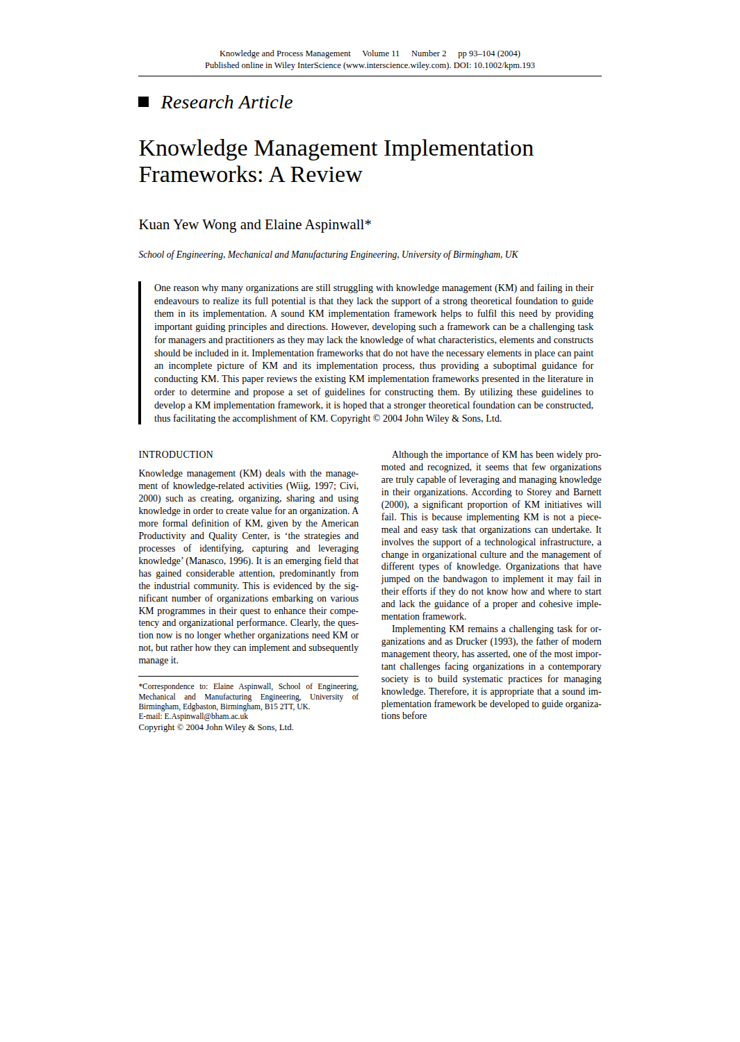Knowledge and Process Management Volume 11 Number 2 pp 93–104 (2004)
Published online in Wiley InterScience (www.interscience.wiley.com). DOI: 10.1002/kpm.193
Research Article
Knowledge Management Implementation
Frameworks: A Review
Kuan Yew Wong and Elaine Aspinwall*
School of Engineering, Mechanical and Manufacturing Engineering, University of Birmingham, UK
One reason why many organizations are still struggling with knowledge management (KM) and failing in their endeavours to realize its full potential is that they lack the support of a strong theoretical foundation to guide them in its implementation. A sound KM implementation framework helps to fulfil this need by providing important guiding principles and directions. However, developing such a framework can be a challenging task for managers and practitioners as they may lack the knowledge of what characteristics, elements and constructs should be included in it. Implementation frameworks that do not have the necessary elements in place can paint an incomplete picture of KM and its implementation process, thus providing a suboptimal guidance for conducting KM. This paper reviews the existing KM implementation frameworks presented in the literature in order to determine and propose a set of guidelines for constructing them. By utilizing these guidelines to develop a KM implementation framework, it is hoped that a stronger theoretical foundation can be constructed, thus facilitating the accomplishment of KM. Copyright © 2004 John Wiley & Sons, Ltd.
INTRODUCTION
Knowledge management (KM) deals with the management of knowledge-related activities (Wiig, 1997; Civi, 2000) such as creating, organizing, sharing and using knowledge in order to create value for an organization. A more formal definition of KM, given by the American Productivity and Quality Center, is ‘the strategies and processes of identifying, capturing and leveraging knowledge’ (Manasco, 1996). It is an emerging field that has gained considerable attention, predominantly from the industrial community. This is evidenced by the significant number of organizations embarking on various KM programmes in their quest to enhance their competency and organizational performance. Clearly, the question now is no longer whether organizations need KM or not, but rather how they can implement and subsequently manage it.
*Correspondence to: Elaine Aspinwall, School of Engineering, Mechanical and Manufacturing Engineering, University of Birmingham, Edgbaston, Birmingham, B15 2TT, UK.
E-mail: E.Aspinwall@bham.ac.uk
Copyright © 2004 John Wiley & Sons, Ltd.
Although the importance of KM has been widely promoted and recognized, it seems that few organizations are truly capable of leveraging and managing knowledge in their organizations. According to Storey and Barnett (2000), a significant proportion of KM initiatives will fail. This is because implementing KM is not a piecemeal and easy task that organizations can undertake. It involves the support of a technological infrastructure, a change in organizational culture and the management of different types of knowledge. Organizations that have jumped on the bandwagon to implement it may fail in their efforts if they do not know how and where to start and lack the guidance of a proper and cohesive implementation framework.
Implementing KM remains a challenging task for organizations and as Drucker (1993), the father of modern management theory, has asserted, one of the most important challenges facing organizations in a contemporary society is to build systematic practices for managing knowledge. Therefore, it is appropriate that a sound implementation framework be developed to guide organizations before